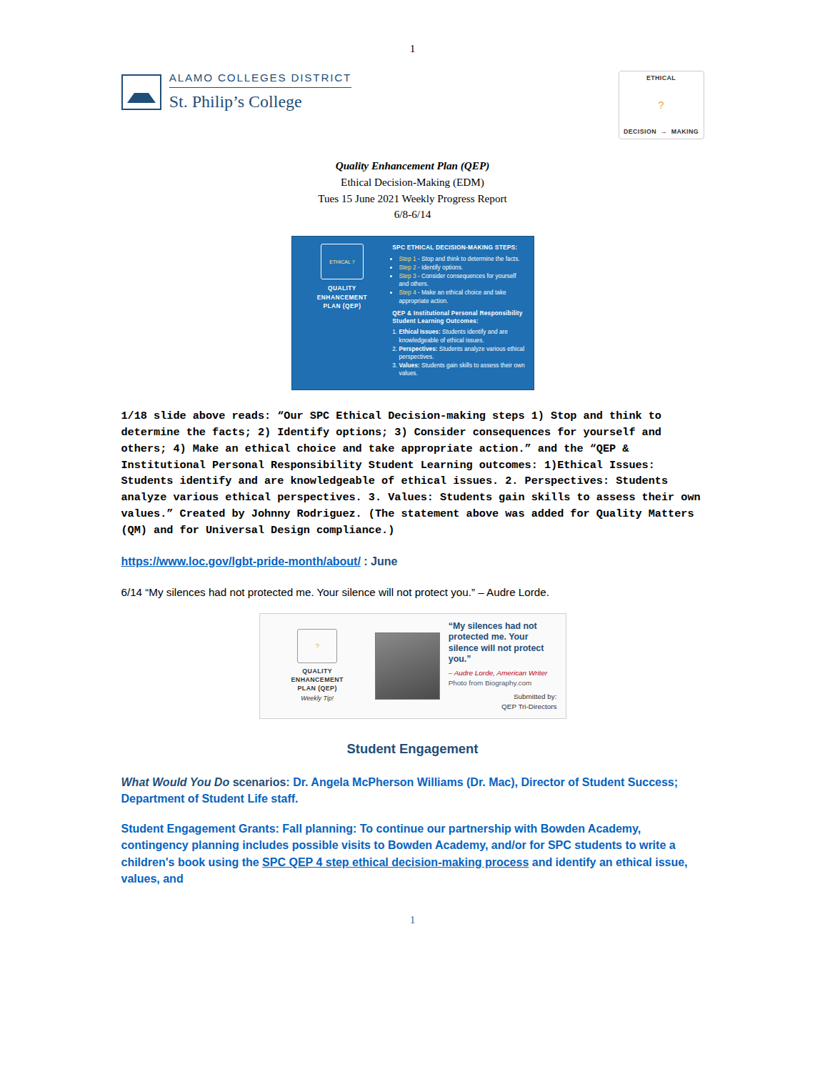1
ALAMO COLLEGES DISTRICT
St. Philip’s College
ETHICAL
?
DECISION → MAKING
Quality Enhancement Plan (QEP)
Ethical Decision-Making (EDM)
Tues 15 June 2021 Weekly Progress Report
6/8-6/14
ETHICAL ?
QUALITY
ENHANCEMENT
PLAN (QEP)
SPC ETHICAL DECISION-MAKING STEPS:
Step 1 - Stop and think to determine the facts.
Step 2 - Identify options.
Step 3 - Consider consequences for yourself and others.
Step 4 - Make an ethical choice and take appropriate action.
QEP & Institutional Personal Responsibility Student Learning Outcomes:
Ethical Issues: Students identify and are knowledgeable of ethical issues.
Perspectives: Students analyze various ethical perspectives.
Values: Students gain skills to assess their own values.
1/18 slide above reads: “Our SPC Ethical Decision-making steps 1) Stop and think to determine the facts; 2) Identify options; 3) Consider consequences for yourself and others; 4) Make an ethical choice and take appropriate action.” and the “QEP & Institutional Personal Responsibility Student Learning outcomes: 1)Ethical Issues: Students identify and are knowledgeable of ethical issues. 2. Perspectives: Students analyze various ethical perspectives. 3. Values: Students gain skills to assess their own values.” Created by Johnny Rodriguez. (The statement above was added for Quality Matters (QM) and for Universal Design compliance.)
https://www.loc.gov/lgbt-pride-month/about/ : June
6/14 “My silences had not protected me. Your silence will not protect you.” – Audre Lorde.
?
QUALITY
ENHANCEMENT
PLAN (QEP)
Weekly Tip!
“My silences had not protected me. Your silence will not protect you.”
– Audre Lorde, American Writer
Photo from Biography.com
Submitted by:
QEP Tri-Directors
Student Engagement
What Would You Do scenarios: Dr. Angela McPherson Williams (Dr. Mac), Director of Student Success; Department of Student Life staff.
Student Engagement Grants: Fall planning: To continue our partnership with Bowden Academy, contingency planning includes possible visits to Bowden Academy, and/or for SPC students to write a children's book using the SPC QEP 4 step ethical decision-making process and identify an ethical issue, values, and
1